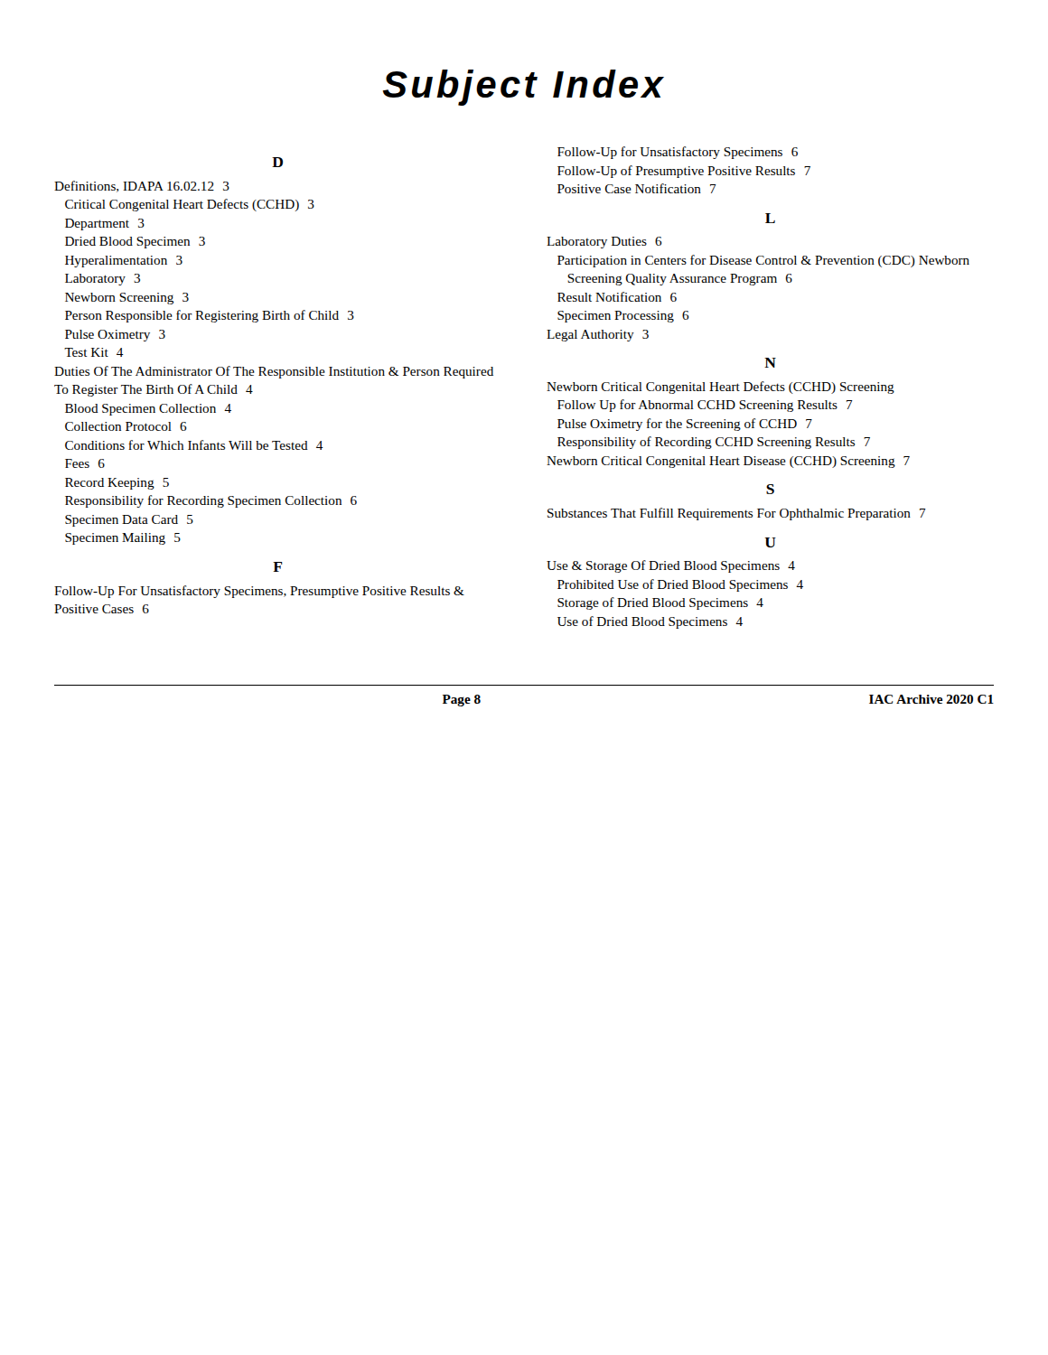Subject Index
D
Definitions, IDAPA 16.02.123
Critical Congenital Heart Defects (CCHD)3
Department3
Dried Blood Specimen3
Hyperalimentation3
Laboratory3
Newborn Screening3
Person Responsible for Registering Birth of Child3
Pulse Oximetry3
Test Kit4
Duties Of The Administrator Of The Responsible Institution & Person Required To Register The Birth Of A Child4
Blood Specimen Collection4
Collection Protocol6
Conditions for Which Infants Will be Tested4
Fees6
Record Keeping5
Responsibility for Recording Specimen Collection6
Specimen Data Card5
Specimen Mailing5
F
Follow-Up For Unsatisfactory Specimens, Presumptive Positive Results & Positive Cases6
Follow-Up for Unsatisfactory Specimens6
Follow-Up of Presumptive Positive Results7
Positive Case Notification7
L
Laboratory Duties6
Participation in Centers for Disease Control & Prevention (CDC) Newborn Screening Quality Assurance Program6
Result Notification6
Specimen Processing6
Legal Authority3
N
Newborn Critical Congenital Heart Defects (CCHD) Screening
Follow Up for Abnormal CCHD Screening Results7
Pulse Oximetry for the Screening of CCHD7
Responsibility of Recording CCHD Screening Results7
Newborn Critical Congenital Heart Disease (CCHD) Screening7
S
Substances That Fulfill Requirements For Ophthalmic Preparation7
U
Use & Storage Of Dried Blood Specimens4
Prohibited Use of Dried Blood Specimens4
Storage of Dried Blood Specimens4
Use of Dried Blood Specimens4
Page 8
IAC Archive 2020 C1